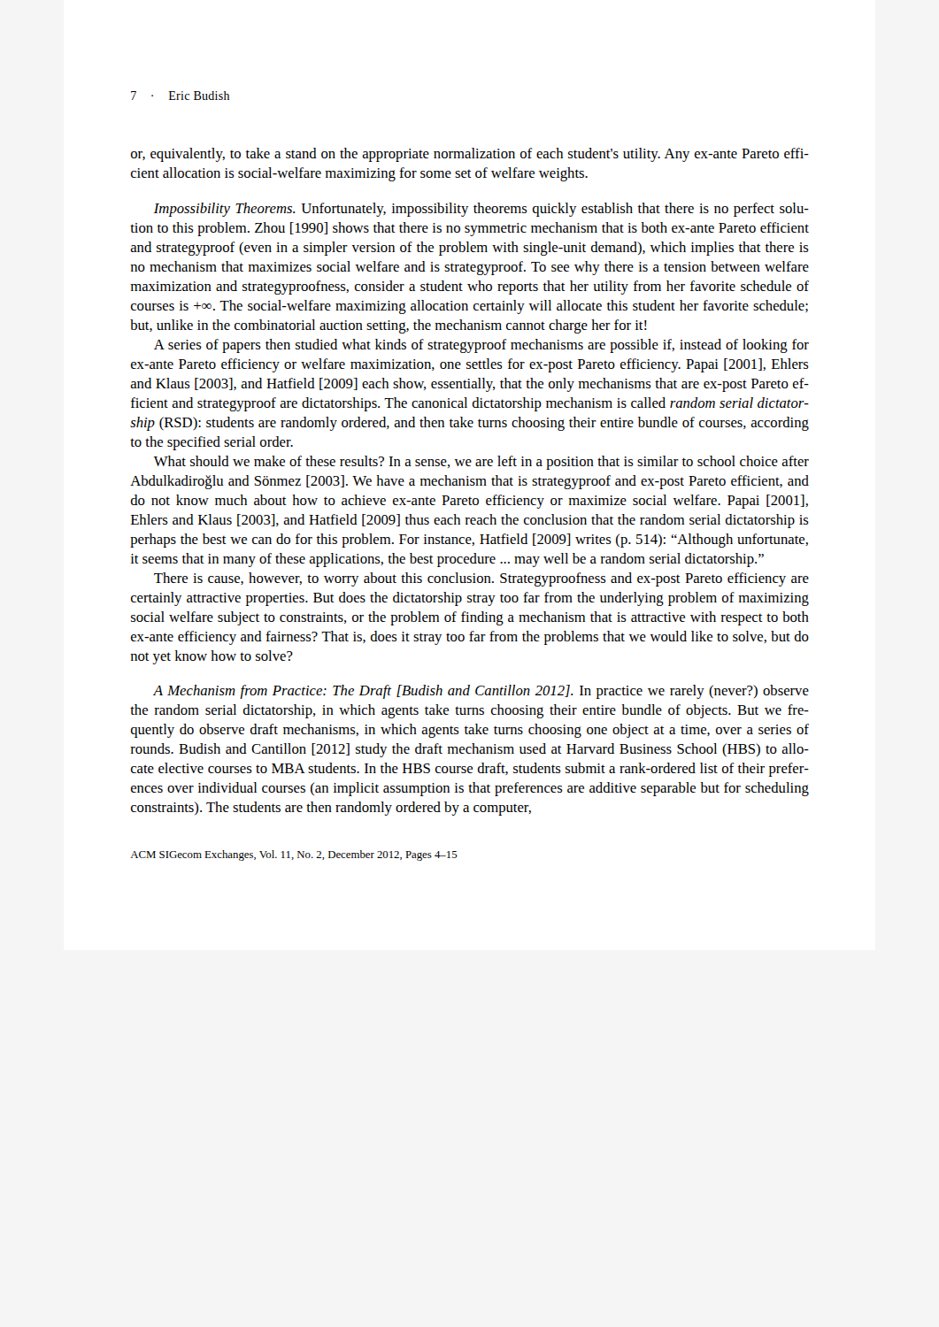7·Eric Budish
or, equivalently, to take a stand on the appropriate normalization of each student's utility. Any ex-ante Pareto efficient allocation is social-welfare maximizing for some set of welfare weights.
Impossibility Theorems. Unfortunately, impossibility theorems quickly establish that there is no perfect solution to this problem. Zhou [1990] shows that there is no symmetric mechanism that is both ex-ante Pareto efficient and strategyproof (even in a simpler version of the problem with single-unit demand), which implies that there is no mechanism that maximizes social welfare and is strategyproof. To see why there is a tension between welfare maximization and strategyproofness, consider a student who reports that her utility from her favorite schedule of courses is +∞. The social-welfare maximizing allocation certainly will allocate this student her favorite schedule; but, unlike in the combinatorial auction setting, the mechanism cannot charge her for it!
A series of papers then studied what kinds of strategyproof mechanisms are possible if, instead of looking for ex-ante Pareto efficiency or welfare maximization, one settles for ex-post Pareto efficiency. Papai [2001], Ehlers and Klaus [2003], and Hatfield [2009] each show, essentially, that the only mechanisms that are ex-post Pareto efficient and strategyproof are dictatorships. The canonical dictatorship mechanism is called random serial dictatorship (RSD): students are randomly ordered, and then take turns choosing their entire bundle of courses, according to the specified serial order.
What should we make of these results? In a sense, we are left in a position that is similar to school choice after Abdulkadiroğlu and Sönmez [2003]. We have a mechanism that is strategyproof and ex-post Pareto efficient, and do not know much about how to achieve ex-ante Pareto efficiency or maximize social welfare. Papai [2001], Ehlers and Klaus [2003], and Hatfield [2009] thus each reach the conclusion that the random serial dictatorship is perhaps the best we can do for this problem. For instance, Hatfield [2009] writes (p. 514): “Although unfortunate, it seems that in many of these applications, the best procedure ... may well be a random serial dictatorship.”
There is cause, however, to worry about this conclusion. Strategyproofness and ex-post Pareto efficiency are certainly attractive properties. But does the dictatorship stray too far from the underlying problem of maximizing social welfare subject to constraints, or the problem of finding a mechanism that is attractive with respect to both ex-ante efficiency and fairness? That is, does it stray too far from the problems that we would like to solve, but do not yet know how to solve?
A Mechanism from Practice: The Draft [Budish and Cantillon 2012]. In practice we rarely (never?) observe the random serial dictatorship, in which agents take turns choosing their entire bundle of objects. But we frequently do observe draft mechanisms, in which agents take turns choosing one object at a time, over a series of rounds. Budish and Cantillon [2012] study the draft mechanism used at Harvard Business School (HBS) to allocate elective courses to MBA students. In the HBS course draft, students submit a rank-ordered list of their preferences over individual courses (an implicit assumption is that preferences are additive separable but for scheduling constraints). The students are then randomly ordered by a computer,
ACM SIGecom Exchanges, Vol. 11, No. 2, December 2012, Pages 4–15